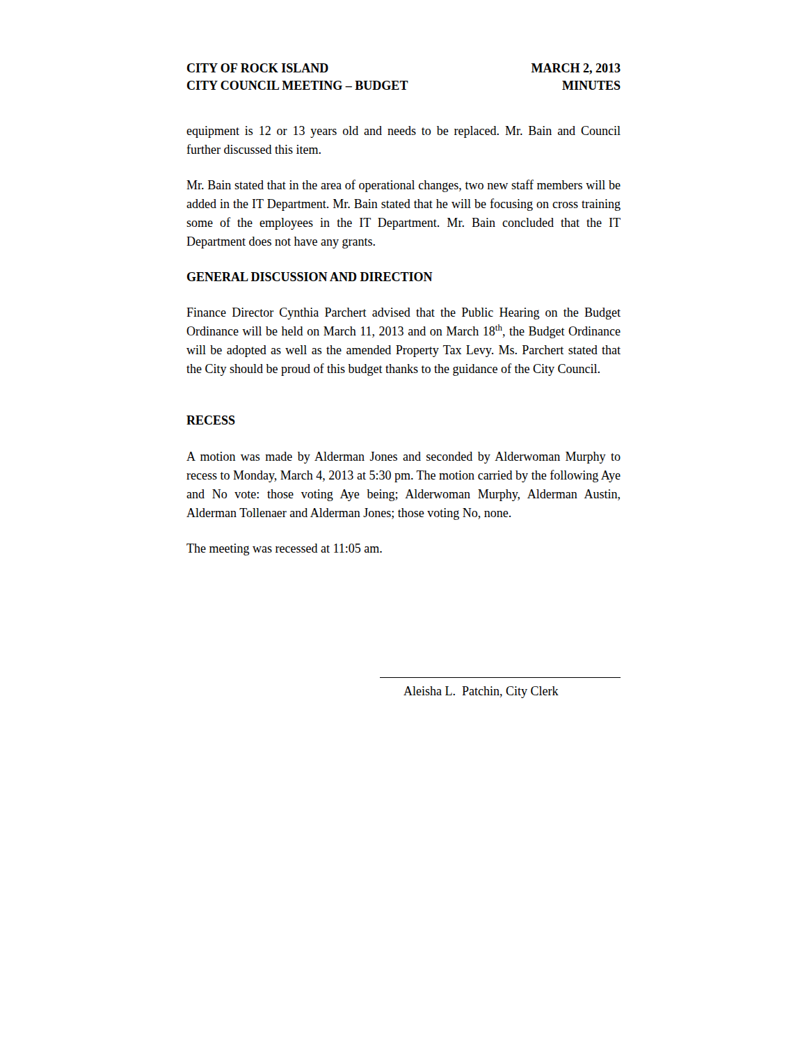CITY OF ROCK ISLAND
CITY COUNCIL MEETING – BUDGET
MARCH 2, 2013
MINUTES
equipment is 12 or 13 years old and needs to be replaced. Mr. Bain and Council further discussed this item.
Mr. Bain stated that in the area of operational changes, two new staff members will be added in the IT Department. Mr. Bain stated that he will be focusing on cross training some of the employees in the IT Department. Mr. Bain concluded that the IT Department does not have any grants.
General Discussion and Direction
Finance Director Cynthia Parchert advised that the Public Hearing on the Budget Ordinance will be held on March 11, 2013 and on March 18th, the Budget Ordinance will be adopted as well as the amended Property Tax Levy. Ms. Parchert stated that the City should be proud of this budget thanks to the guidance of the City Council.
Recess
A motion was made by Alderman Jones and seconded by Alderwoman Murphy to recess to Monday, March 4, 2013 at 5:30 pm. The motion carried by the following Aye and No vote: those voting Aye being; Alderwoman Murphy, Alderman Austin, Alderman Tollenaer and Alderman Jones; those voting No, none.
The meeting was recessed at 11:05 am.
Aleisha L. Patchin, City Clerk